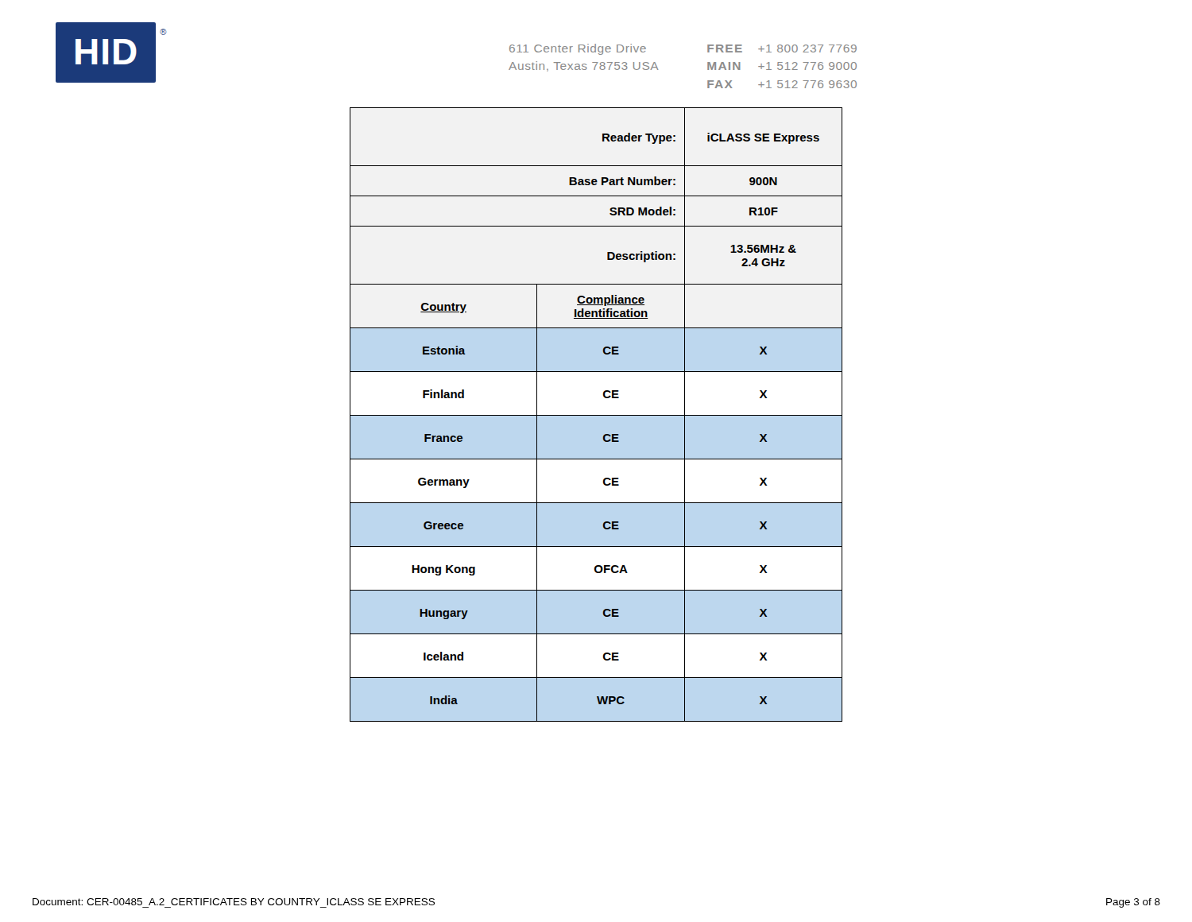HID®
611 Center Ridge Drive
Austin, Texas 78753 USA
| FREE | +1 800 237 7769 |
| MAIN | +1 512 776 9000 |
| FAX | +1 512 776 9630 |
| Reader Type: | iCLASS SE Express |
| Base Part Number: | 900N |
| SRD Model: | R10F |
| Description: | 13.56MHz & 2.4 GHz |
| Country | Compliance Identification | |
| Estonia | CE | X |
| Finland | CE | X |
| France | CE | X |
| Germany | CE | X |
| Greece | CE | X |
| Hong Kong | OFCA | X |
| Hungary | CE | X |
| Iceland | CE | X |
| India | WPC | X |
Document: CER-00485_A.2_CERTIFICATES BY COUNTRY_ICLASS SE EXPRESS
Page 3 of 8